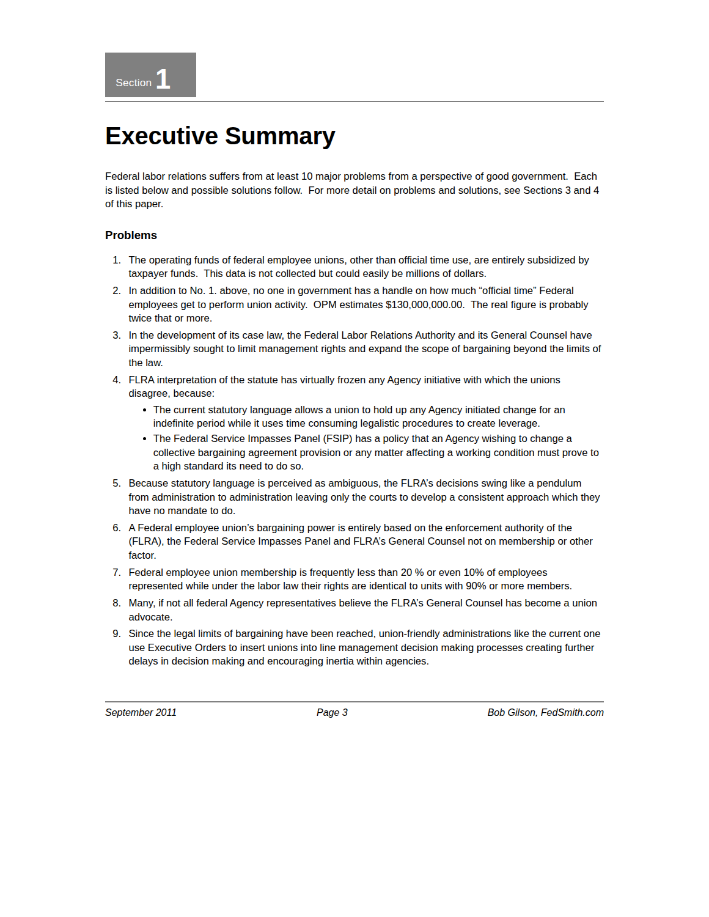Section 1
Executive Summary
Federal labor relations suffers from at least 10 major problems from a perspective of good government. Each is listed below and possible solutions follow. For more detail on problems and solutions, see Sections 3 and 4 of this paper.
Problems
The operating funds of federal employee unions, other than official time use, are entirely subsidized by taxpayer funds. This data is not collected but could easily be millions of dollars.
In addition to No. 1. above, no one in government has a handle on how much “official time” Federal employees get to perform union activity. OPM estimates $130,000,000.00. The real figure is probably twice that or more.
In the development of its case law, the Federal Labor Relations Authority and its General Counsel have impermissibly sought to limit management rights and expand the scope of bargaining beyond the limits of the law.
FLRA interpretation of the statute has virtually frozen any Agency initiative with which the unions disagree, because:
The current statutory language allows a union to hold up any Agency initiated change for an indefinite period while it uses time consuming legalistic procedures to create leverage.
The Federal Service Impasses Panel (FSIP) has a policy that an Agency wishing to change a collective bargaining agreement provision or any matter affecting a working condition must prove to a high standard its need to do so.
Because statutory language is perceived as ambiguous, the FLRA’s decisions swing like a pendulum from administration to administration leaving only the courts to develop a consistent approach which they have no mandate to do.
A Federal employee union’s bargaining power is entirely based on the enforcement authority of the (FLRA), the Federal Service Impasses Panel and FLRA’s General Counsel not on membership or other factor.
Federal employee union membership is frequently less than 20 % or even 10% of employees represented while under the labor law their rights are identical to units with 90% or more members.
Many, if not all federal Agency representatives believe the FLRA’s General Counsel has become a union advocate.
Since the legal limits of bargaining have been reached, union-friendly administrations like the current one use Executive Orders to insert unions into line management decision making processes creating further delays in decision making and encouraging inertia within agencies.
September 2011 Page 3 Bob Gilson, FedSmith.com